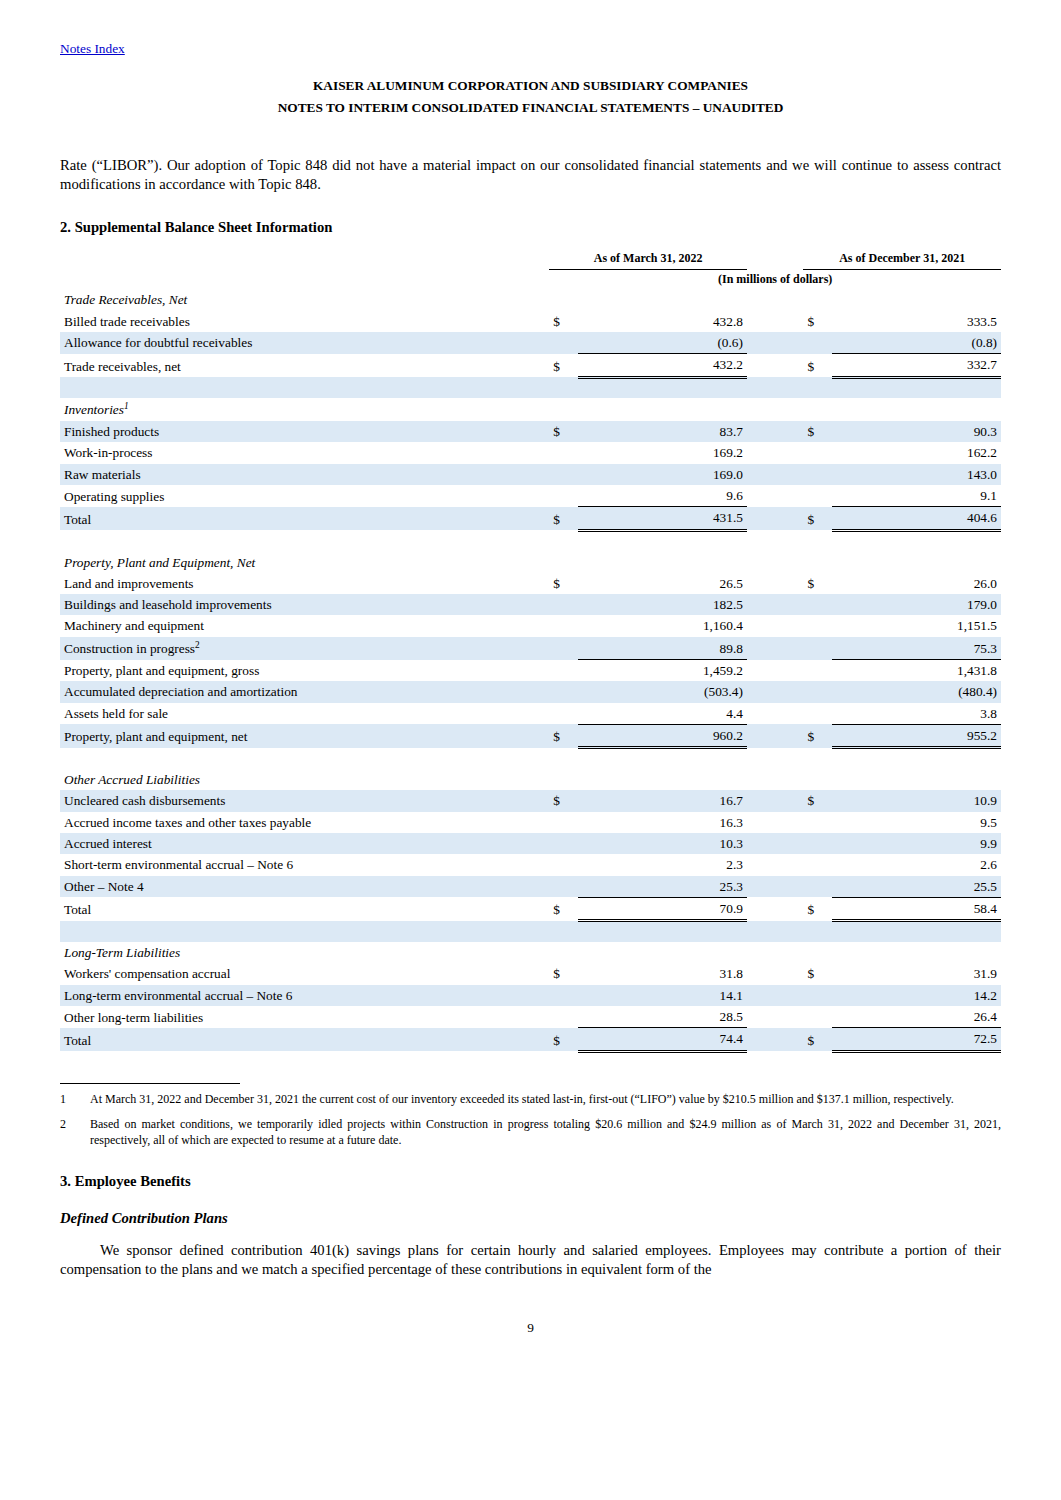Notes Index
KAISER ALUMINUM CORPORATION AND SUBSIDIARY COMPANIES
NOTES TO INTERIM CONSOLIDATED FINANCIAL STATEMENTS – UNAUDITED
Rate (“LIBOR”). Our adoption of Topic 848 did not have a material impact on our consolidated financial statements and we will continue to assess contract modifications in accordance with Topic 848.
2. Supplemental Balance Sheet Information
| | | As of March 31, 2022 | | As of December 31, 2021 |
| | | (In millions of dollars) |
| Trade Receivables, Net | | | | | | |
| Billed trade receivables | | $ | 432.8 | | $ | 333.5 |
| Allowance for doubtful receivables | | | (0.6) | | | (0.8) |
| Trade receivables, net | | $ | 432.2 | | $ | 332.7 |
| Inventories 1 | | | | | | |
| Finished products | | $ | 83.7 | | $ | 90.3 |
| Work-in-process | | | 169.2 | | | 162.2 |
| Raw materials | | | 169.0 | | | 143.0 |
| Operating supplies | | | 9.6 | | | 9.1 |
| Total | | $ | 431.5 | | $ | 404.6 |
| Property, Plant and Equipment, Net | | | | | | |
| Land and improvements | | $ | 26.5 | | $ | 26.0 |
| Buildings and leasehold improvements | | | 182.5 | | | 179.0 |
| Machinery and equipment | | | 1,160.4 | | | 1,151.5 |
| Construction in progress 2 | | | 89.8 | | | 75.3 |
| Property, plant and equipment, gross | | | 1,459.2 | | | 1,431.8 |
| Accumulated depreciation and amortization | | | (503.4) | | | (480.4) |
| Assets held for sale | | | 4.4 | | | 3.8 |
| Property, plant and equipment, net | | $ | 960.2 | | $ | 955.2 |
| Other Accrued Liabilities | | | | | | |
| Uncleared cash disbursements | | $ | 16.7 | | $ | 10.9 |
| Accrued income taxes and other taxes payable | | | 16.3 | | | 9.5 |
| Accrued interest | | | 10.3 | | | 9.9 |
| Short-term environmental accrual – Note 6 | | | 2.3 | | | 2.6 |
| Other – Note 4 | | | 25.3 | | | 25.5 |
| Total | | $ | 70.9 | | $ | 58.4 |
| Long-Term Liabilities | | | | | | |
| Workers' compensation accrual | | $ | 31.8 | | $ | 31.9 |
| Long-term environmental accrual – Note 6 | | | 14.1 | | | 14.2 |
| Other long-term liabilities | | | 28.5 | | | 26.4 |
| Total | | $ | 74.4 | | $ | 72.5 |
1
At March 31, 2022 and December 31, 2021 the current cost of our inventory exceeded its stated last-in, first-out (“LIFO”) value by $210.5 million and $137.1 million, respectively.
2
Based on market conditions, we temporarily idled projects within Construction in progress totaling $20.6 million and $24.9 million as of March 31, 2022 and December 31, 2021, respectively, all of which are expected to resume at a future date.
3. Employee Benefits
Defined Contribution Plans
We sponsor defined contribution 401(k) savings plans for certain hourly and salaried employees. Employees may contribute a portion of their compensation to the plans and we match a specified percentage of these contributions in equivalent form of the
9